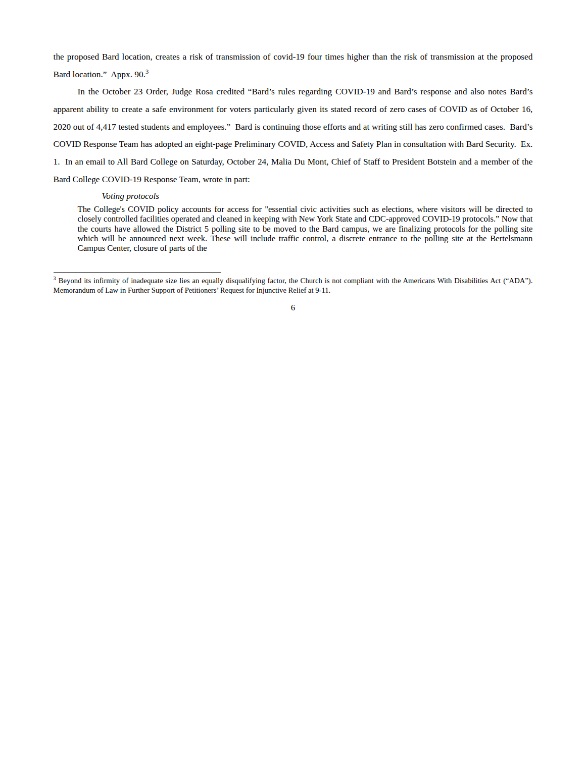the proposed Bard location, creates a risk of transmission of covid-19 four times higher than the risk of transmission at the proposed Bard location.” Appx. 90.3
In the October 23 Order, Judge Rosa credited “Bard’s rules regarding COVID-19 and Bard’s response and also notes Bard’s apparent ability to create a safe environment for voters particularly given its stated record of zero cases of COVID as of October 16, 2020 out of 4,417 tested students and employees.” Bard is continuing those efforts and at writing still has zero confirmed cases. Bard’s COVID Response Team has adopted an eight-page Preliminary COVID, Access and Safety Plan in consultation with Bard Security. Ex. 1. In an email to All Bard College on Saturday, October 24, Malia Du Mont, Chief of Staff to President Botstein and a member of the Bard College COVID-19 Response Team, wrote in part:
Voting protocols
The College's COVID policy accounts for access for "essential civic activities such as elections, where visitors will be directed to closely controlled facilities operated and cleaned in keeping with New York State and CDC-approved COVID-19 protocols.” Now that the courts have allowed the District 5 polling site to be moved to the Bard campus, we are finalizing protocols for the polling site which will be announced next week. These will include traffic control, a discrete entrance to the polling site at the Bertelsmann Campus Center, closure of parts of the
3 Beyond its infirmity of inadequate size lies an equally disqualifying factor, the Church is not compliant with the Americans With Disabilities Act (“ADA”). Memorandum of Law in Further Support of Petitioners’ Request for Injunctive Relief at 9-11.
6